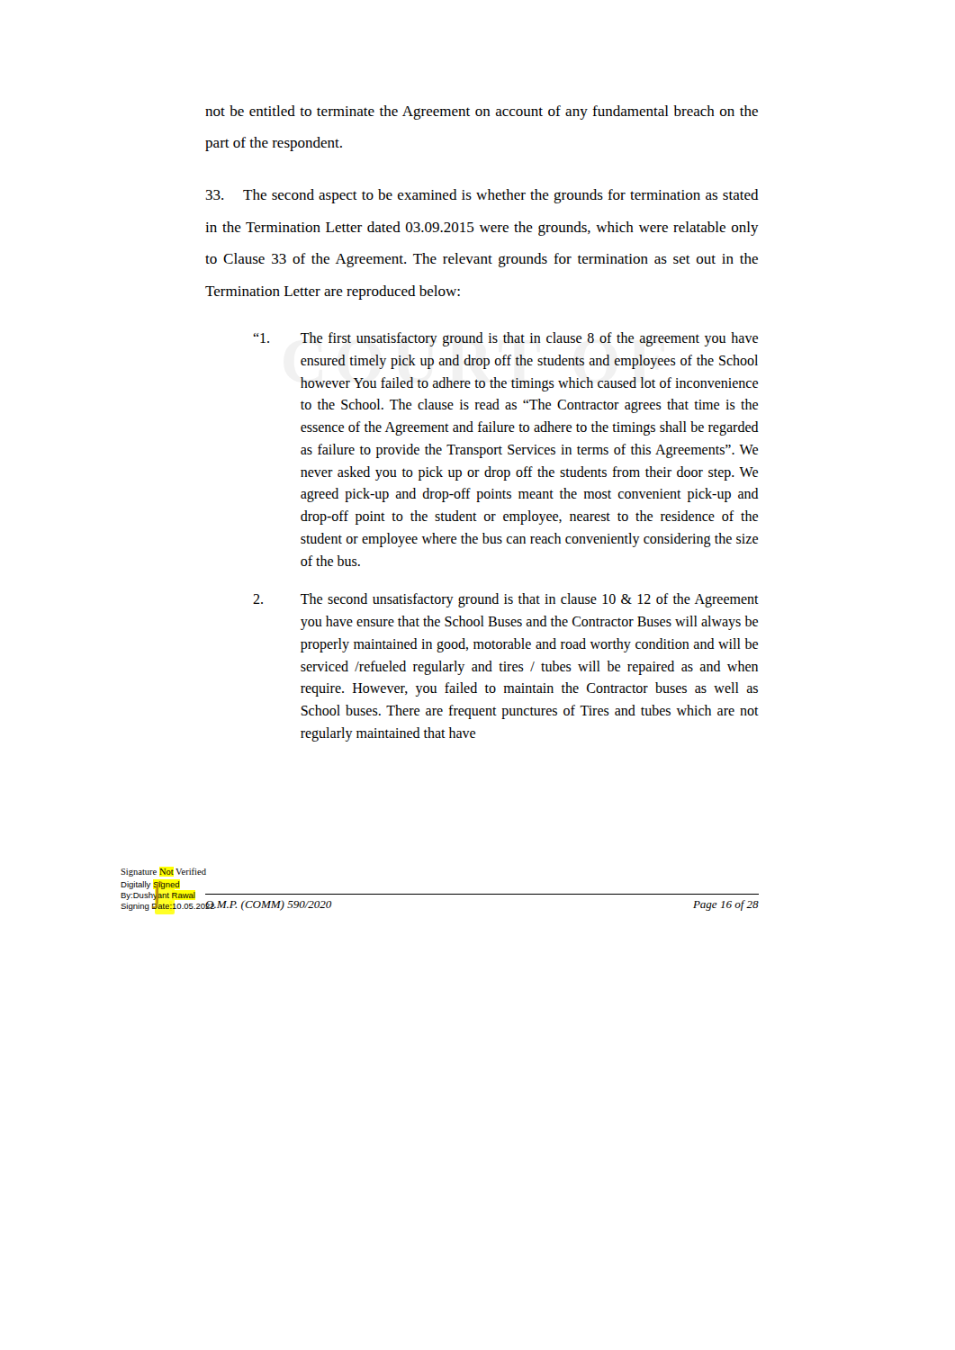COURT OF
not be entitled to terminate the Agreement on account of any fundamental breach on the part of the respondent.
33. The second aspect to be examined is whether the grounds for termination as stated in the Termination Letter dated 03.09.2015 were the grounds, which were relatable only to Clause 33 of the Agreement. The relevant grounds for termination as set out in the Termination Letter are reproduced below:
“1.
The first unsatisfactory ground is that in clause 8 of the agreement you have ensured timely pick up and drop off the students and employees of the School however You failed to adhere to the timings which caused lot of inconvenience to the School. The clause is read as “The Contractor agrees that time is the essence of the Agreement and failure to adhere to the timings shall be regarded as failure to provide the Transport Services in terms of this Agreements”. We never asked you to pick up or drop off the students from their door step. We agreed pick-up and drop-off points meant the most convenient pick-up and drop-off point to the student or employee, nearest to the residence of the student or employee where the bus can reach conveniently considering the size of the bus.
2.
The second unsatisfactory ground is that in clause 10 & 12 of the Agreement you have ensure that the School Buses and the Contractor Buses will always be properly maintained in good, motorable and road worthy condition and will be serviced /refueled regularly and tires / tubes will be repaired as and when require. However, you failed to maintain the Contractor buses as well as School buses. There are frequent punctures of Tires and tubes which are not regularly maintained that have
∫
Signature Not Verified
Digitally Signed
By:Dushyant Rawal
Signing Date: 10.05.2022
O.M.P. (COMM) 590/2020 Page 16 of 28